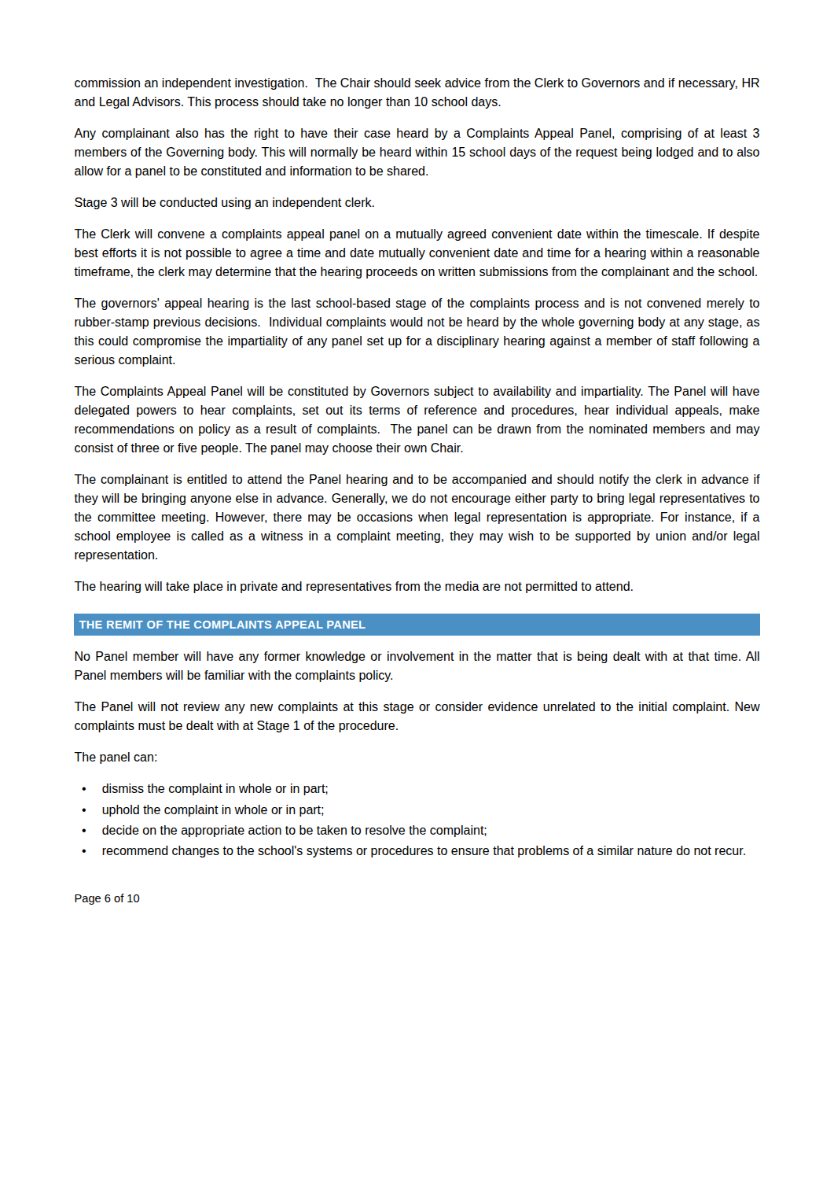commission an independent investigation. The Chair should seek advice from the Clerk to Governors and if necessary, HR and Legal Advisors. This process should take no longer than 10 school days.
Any complainant also has the right to have their case heard by a Complaints Appeal Panel, comprising of at least 3 members of the Governing body. This will normally be heard within 15 school days of the request being lodged and to also allow for a panel to be constituted and information to be shared.
Stage 3 will be conducted using an independent clerk.
The Clerk will convene a complaints appeal panel on a mutually agreed convenient date within the timescale. If despite best efforts it is not possible to agree a time and date mutually convenient date and time for a hearing within a reasonable timeframe, the clerk may determine that the hearing proceeds on written submissions from the complainant and the school.
The governors' appeal hearing is the last school-based stage of the complaints process and is not convened merely to rubber-stamp previous decisions. Individual complaints would not be heard by the whole governing body at any stage, as this could compromise the impartiality of any panel set up for a disciplinary hearing against a member of staff following a serious complaint.
The Complaints Appeal Panel will be constituted by Governors subject to availability and impartiality. The Panel will have delegated powers to hear complaints, set out its terms of reference and procedures, hear individual appeals, make recommendations on policy as a result of complaints. The panel can be drawn from the nominated members and may consist of three or five people. The panel may choose their own Chair.
The complainant is entitled to attend the Panel hearing and to be accompanied and should notify the clerk in advance if they will be bringing anyone else in advance. Generally, we do not encourage either party to bring legal representatives to the committee meeting. However, there may be occasions when legal representation is appropriate. For instance, if a school employee is called as a witness in a complaint meeting, they may wish to be supported by union and/or legal representation.
The hearing will take place in private and representatives from the media are not permitted to attend.
The remit of the Complaints Appeal Panel
No Panel member will have any former knowledge or involvement in the matter that is being dealt with at that time. All Panel members will be familiar with the complaints policy.
The Panel will not review any new complaints at this stage or consider evidence unrelated to the initial complaint. New complaints must be dealt with at Stage 1 of the procedure.
The panel can:
dismiss the complaint in whole or in part;
uphold the complaint in whole or in part;
decide on the appropriate action to be taken to resolve the complaint;
recommend changes to the school's systems or procedures to ensure that problems of a similar nature do not recur.
Page 6 of 10